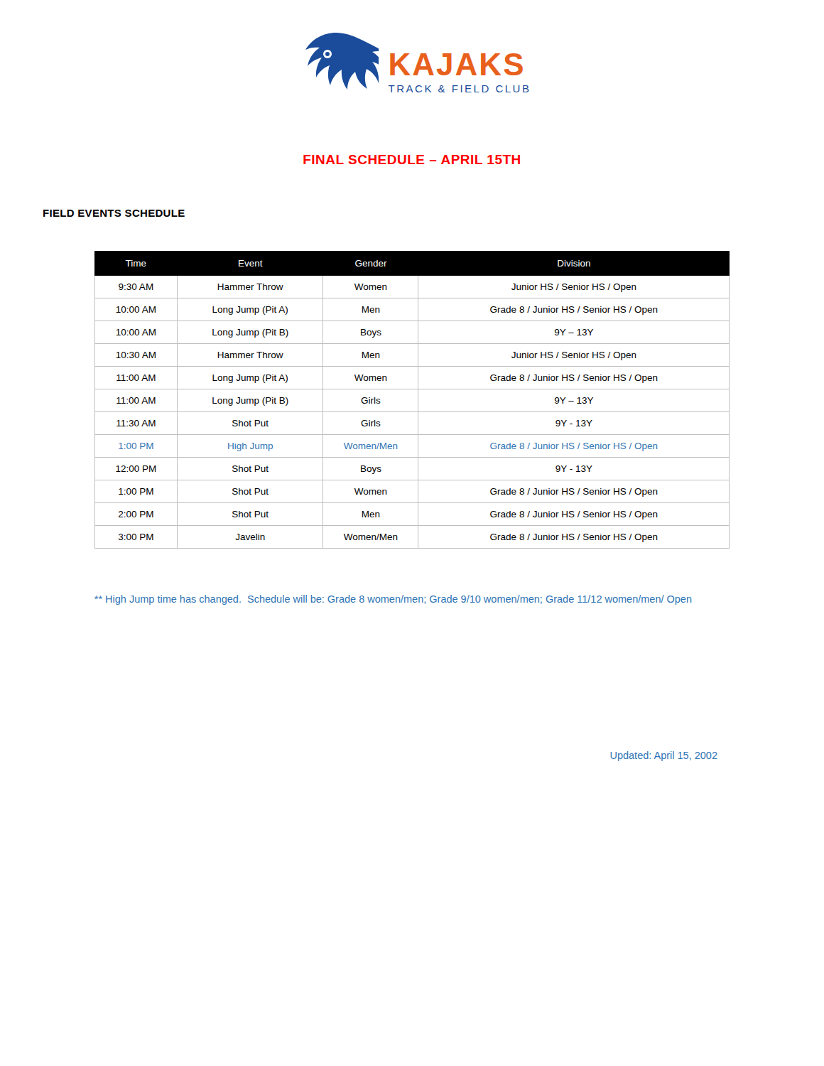KAJAKS
TRACK & FIELD CLUB
FINAL SCHEDULE – APRIL 15TH
FIELD EVENTS SCHEDULE
| Time | Event | Gender | Division |
| --- | --- | --- | --- |
| 9:30 AM | Hammer Throw | Women | Junior HS / Senior HS / Open |
| 10:00 AM | Long Jump (Pit A) | Men | Grade 8 / Junior HS / Senior HS / Open |
| 10:00 AM | Long Jump (Pit B) | Boys | 9Y – 13Y |
| 10:30 AM | Hammer Throw | Men | Junior HS / Senior HS / Open |
| 11:00 AM | Long Jump (Pit A) | Women | Grade 8 / Junior HS / Senior HS / Open |
| 11:00 AM | Long Jump (Pit B) | Girls | 9Y – 13Y |
| 11:30 AM | Shot Put | Girls | 9Y - 13Y |
| 1:00 PM | High Jump | Women/Men | Grade 8 / Junior HS / Senior HS / Open |
| 12:00 PM | Shot Put | Boys | 9Y - 13Y |
| 1:00 PM | Shot Put | Women | Grade 8 / Junior HS / Senior HS / Open |
| 2:00 PM | Shot Put | Men | Grade 8 / Junior HS / Senior HS / Open |
| 3:00 PM | Javelin | Women/Men | Grade 8 / Junior HS / Senior HS / Open |
** High Jump time has changed. Schedule will be: Grade 8 women/men; Grade 9/10 women/men; Grade 11/12 women/men/ Open
Updated: April 15, 2002